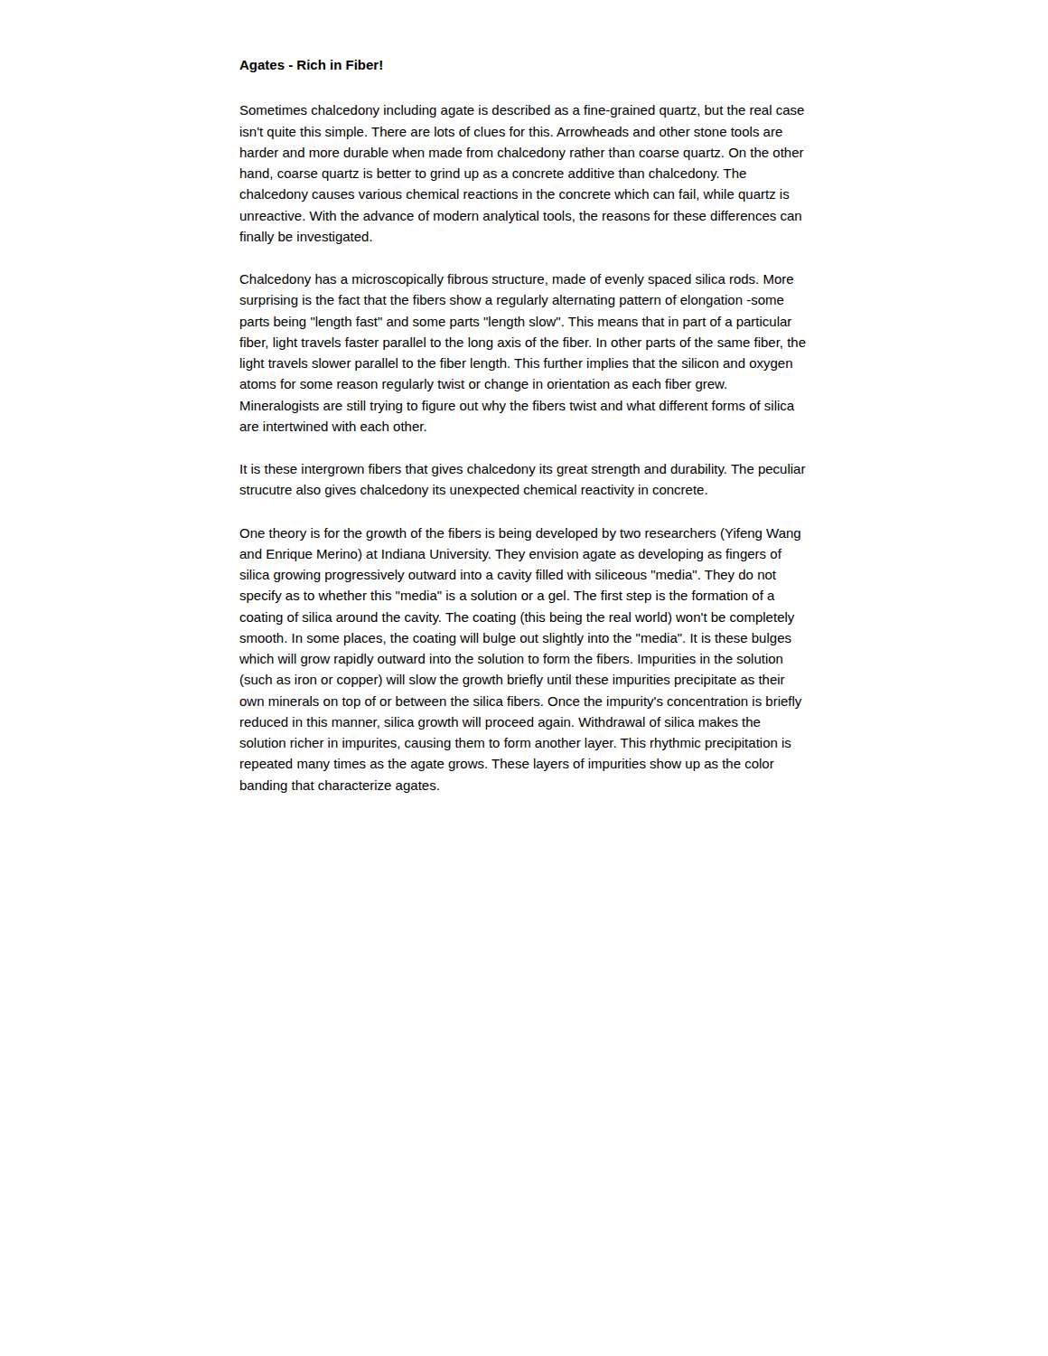Agates - Rich in Fiber!
Sometimes chalcedony including agate is described as a fine-grained quartz, but the real case isn't quite this simple. There are lots of clues for this. Arrowheads and other stone tools are harder and more durable when made from chalcedony rather than coarse quartz. On the other hand, coarse quartz is better to grind up as a concrete additive than chalcedony. The chalcedony causes various chemical reactions in the concrete which can fail, while quartz is unreactive. With the advance of modern analytical tools, the reasons for these differences can finally be investigated.
Chalcedony has a microscopically fibrous structure, made of evenly spaced silica rods. More surprising is the fact that the fibers show a regularly alternating pattern of elongation -some parts being "length fast" and some parts "length slow". This means that in part of a particular fiber, light travels faster parallel to the long axis of the fiber. In other parts of the same fiber, the light travels slower parallel to the fiber length. This further implies that the silicon and oxygen atoms for some reason regularly twist or change in orientation as each fiber grew. Mineralogists are still trying to figure out why the fibers twist and what different forms of silica are intertwined with each other.
It is these intergrown fibers that gives chalcedony its great strength and durability. The peculiar strucutre also gives chalcedony its unexpected chemical reactivity in concrete.
One theory is for the growth of the fibers is being developed by two researchers (Yifeng Wang and Enrique Merino) at Indiana University. They envision agate as developing as fingers of silica growing progressively outward into a cavity filled with siliceous "media". They do not specify as to whether this "media" is a solution or a gel. The first step is the formation of a coating of silica around the cavity. The coating (this being the real world) won't be completely smooth. In some places, the coating will bulge out slightly into the "media". It is these bulges which will grow rapidly outward into the solution to form the fibers. Impurities in the solution (such as iron or copper) will slow the growth briefly until these impurities precipitate as their own minerals on top of or between the silica fibers. Once the impurity's concentration is briefly reduced in this manner, silica growth will proceed again. Withdrawal of silica makes the solution richer in impurites, causing them to form another layer. This rhythmic precipitation is repeated many times as the agate grows. These layers of impurities show up as the color banding that characterize agates.